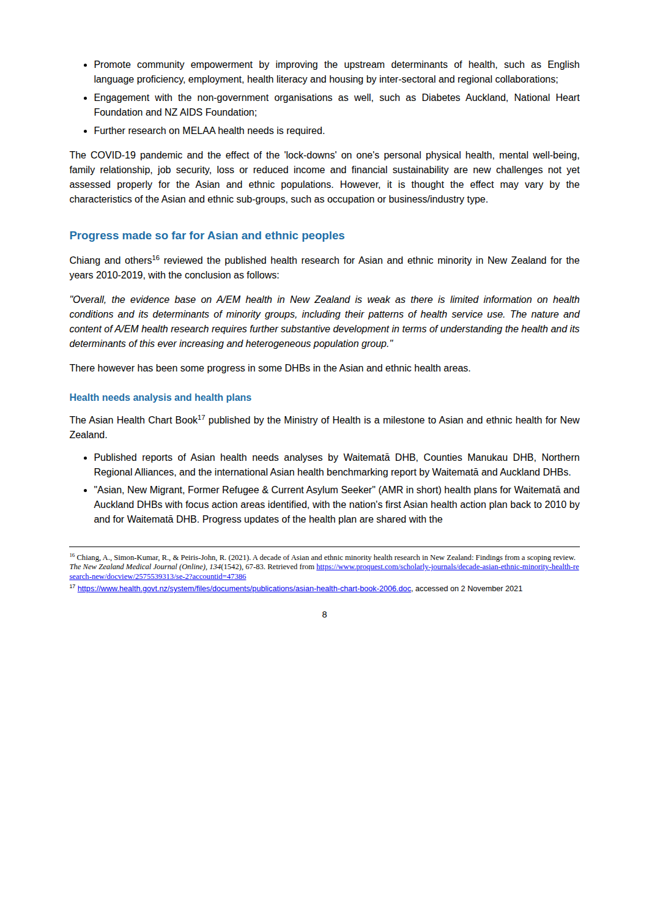Promote community empowerment by improving the upstream determinants of health, such as English language proficiency, employment, health literacy and housing by inter-sectoral and regional collaborations;
Engagement with the non-government organisations as well, such as Diabetes Auckland, National Heart Foundation and NZ AIDS Foundation;
Further research on MELAA health needs is required.
The COVID-19 pandemic and the effect of the 'lock-downs' on one's personal physical health, mental well-being, family relationship, job security, loss or reduced income and financial sustainability are new challenges not yet assessed properly for the Asian and ethnic populations. However, it is thought the effect may vary by the characteristics of the Asian and ethnic sub-groups, such as occupation or business/industry type.
Progress made so far for Asian and ethnic peoples
Chiang and others16 reviewed the published health research for Asian and ethnic minority in New Zealand for the years 2010-2019, with the conclusion as follows:
"Overall, the evidence base on A/EM health in New Zealand is weak as there is limited information on health conditions and its determinants of minority groups, including their patterns of health service use. The nature and content of A/EM health research requires further substantive development in terms of understanding the health and its determinants of this ever increasing and heterogeneous population group."
There however has been some progress in some DHBs in the Asian and ethnic health areas.
Health needs analysis and health plans
The Asian Health Chart Book17 published by the Ministry of Health is a milestone to Asian and ethnic health for New Zealand.
Published reports of Asian health needs analyses by Waitematā DHB, Counties Manukau DHB, Northern Regional Alliances, and the international Asian health benchmarking report by Waitematā and Auckland DHBs.
"Asian, New Migrant, Former Refugee & Current Asylum Seeker" (AMR in short) health plans for Waitematā and Auckland DHBs with focus action areas identified, with the nation's first Asian health action plan back to 2010 by and for Waitematā DHB. Progress updates of the health plan are shared with the
16 Chiang, A., Simon-Kumar, R., & Peiris-John, R. (2021). A decade of Asian and ethnic minority health research in New Zealand: Findings from a scoping review. The New Zealand Medical Journal (Online), 134(1542), 67-83. Retrieved from https://www.proquest.com/scholarly-journals/decade-asian-ethnic-minority-health-research-new/docview/2575539313/se-2?accountid=47386
17 https://www.health.govt.nz/system/files/documents/publications/asian-health-chart-book-2006.doc, accessed on 2 November 2021
8